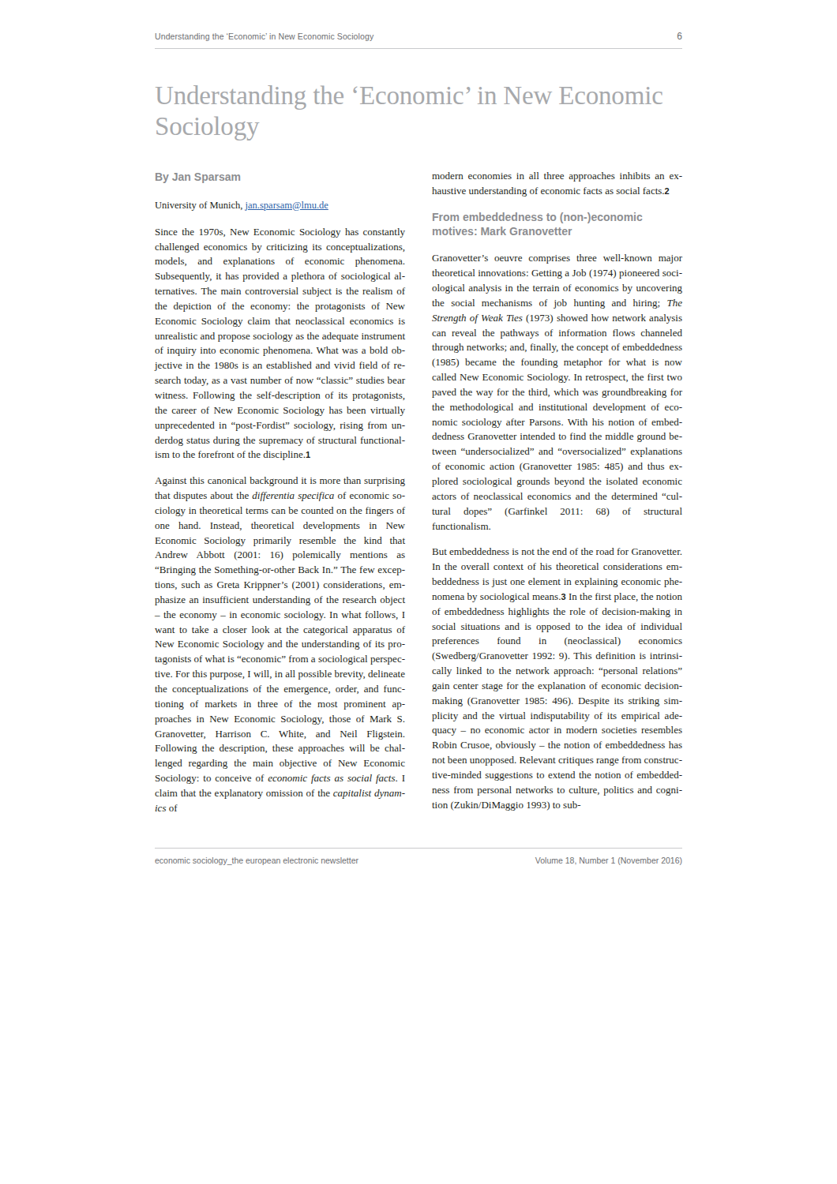Understanding the ‘Economic’ in New Economic Sociology 6
Understanding the ‘Economic’ in New Economic Sociology
By Jan Sparsam
University of Munich, jan.sparsam@lmu.de
Since the 1970s, New Economic Sociology has constantly challenged economics by criticizing its conceptualizations, models, and explanations of economic phenomena. Subsequently, it has provided a plethora of sociological alternatives. The main controversial subject is the realism of the depiction of the economy: the protagonists of New Economic Sociology claim that neoclassical economics is unrealistic and propose sociology as the adequate instrument of inquiry into economic phenomena. What was a bold objective in the 1980s is an established and vivid field of research today, as a vast number of now “classic” studies bear witness. Following the self-description of its protagonists, the career of New Economic Sociology has been virtually unprecedented in “post-Fordist” sociology, rising from underdog status during the supremacy of structural functionalism to the forefront of the discipline.1
Against this canonical background it is more than surprising that disputes about the differentia specifica of economic sociology in theoretical terms can be counted on the fingers of one hand. Instead, theoretical developments in New Economic Sociology primarily resemble the kind that Andrew Abbott (2001: 16) polemically mentions as “Bringing the Something-or-other Back In.” The few exceptions, such as Greta Krippner’s (2001) considerations, emphasize an insufficient understanding of the research object – the economy – in economic sociology. In what follows, I want to take a closer look at the categorical apparatus of New Economic Sociology and the understanding of its protagonists of what is “economic” from a sociological perspective. For this purpose, I will, in all possible brevity, delineate the conceptualizations of the emergence, order, and functioning of markets in three of the most prominent approaches in New Economic Sociology, those of Mark S. Granovetter, Harrison C. White, and Neil Fligstein. Following the description, these approaches will be challenged regarding the main objective of New Economic Sociology: to conceive of economic facts as social facts. I claim that the explanatory omission of the capitalist dynamics of
modern economies in all three approaches inhibits an exhaustive understanding of economic facts as social facts.2
From embeddedness to (non-)economic motives: Mark Granovetter
Granovetter’s oeuvre comprises three well-known major theoretical innovations: Getting a Job (1974) pioneered sociological analysis in the terrain of economics by uncovering the social mechanisms of job hunting and hiring; The Strength of Weak Ties (1973) showed how network analysis can reveal the pathways of information flows channeled through networks; and, finally, the concept of embeddedness (1985) became the founding metaphor for what is now called New Economic Sociology. In retrospect, the first two paved the way for the third, which was groundbreaking for the methodological and institutional development of economic sociology after Parsons. With his notion of embeddedness Granovetter intended to find the middle ground between “undersocialized” and “oversocialized” explanations of economic action (Granovetter 1985: 485) and thus explored sociological grounds beyond the isolated economic actors of neoclassical economics and the determined “cultural dopes” (Garfinkel 2011: 68) of structural functionalism.
But embeddedness is not the end of the road for Granovetter. In the overall context of his theoretical considerations embeddedness is just one element in explaining economic phenomena by sociological means.3 In the first place, the notion of embeddedness highlights the role of decision-making in social situations and is opposed to the idea of individual preferences found in (neoclassical) economics (Swedberg/Granovetter 1992: 9). This definition is intrinsically linked to the network approach: “personal relations” gain center stage for the explanation of economic decision-making (Granovetter 1985: 496). Despite its striking simplicity and the virtual indisputability of its empirical adequacy – no economic actor in modern societies resembles Robin Crusoe, obviously – the notion of embeddedness has not been unopposed. Relevant critiques range from constructive-minded suggestions to extend the notion of embeddedness from personal networks to culture, politics and cognition (Zukin/DiMaggio 1993) to sub-
economic sociology_the european electronic newsletter Volume 18, Number 1 (November 2016)